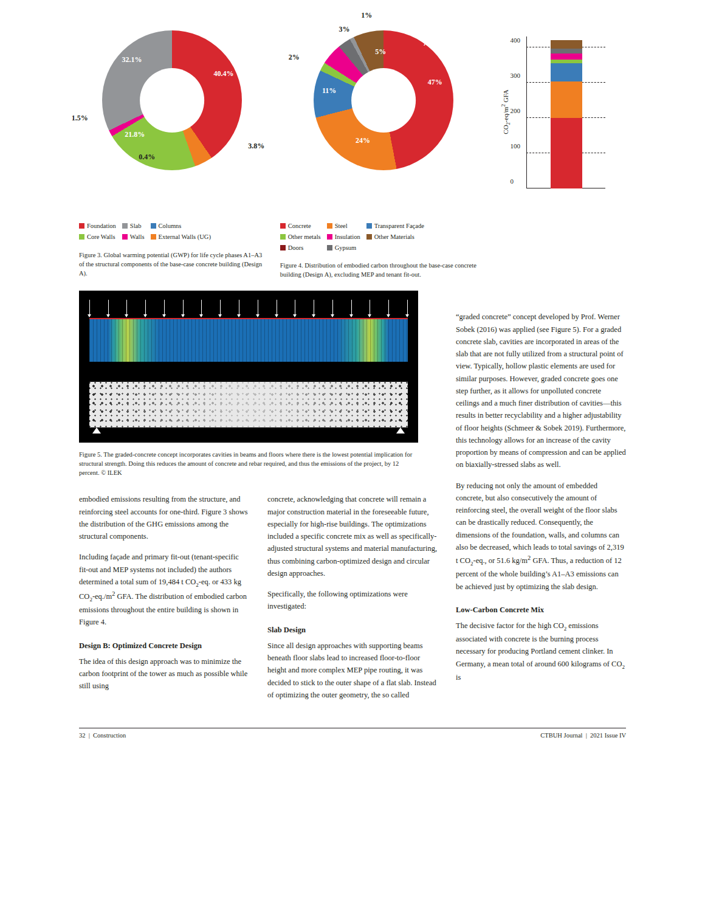40.4% 32.1% 21.8% 1.5% 0.4% 3.8%
| Foundation | Slab | Columns |
| Core Walls | Walls | External Walls (UG) |
Figure 3. Global warming potential (GWP) for life cycle phases A1–A3 of the structural components of the base-case concrete building (Design A).
47% 24% 11% 2% 5% 3% 1% 7%
| Concrete | Steel | Transparent Façade |
| Other metals | Insulation | Other Materials |
| Doors | Gypsum | |
Figure 4. Distribution of embodied carbon throughout the base-case concrete building (Design A), excluding MEP and tenant fit-out.
CO2-eq/m2 GFA
0
100
200
300
400
Figure 5. The graded-concrete concept incorporates cavities in beams and floors where there is the lowest potential implication for structural strength. Doing this reduces the amount of concrete and rebar required, and thus the emissions of the project, by 12 percent. © ILEK
embodied emissions resulting from the structure, and reinforcing steel accounts for one-third. Figure 3 shows the distribution of the GHG emissions among the structural components.
Including façade and primary fit-out (tenant-specific fit-out and MEP systems not included) the authors determined a total sum of 19,484 t CO2-eq. or 433 kg CO2-eq./m2 GFA. The distribution of embodied carbon emissions throughout the entire building is shown in Figure 4.
Design B: Optimized Concrete Design
The idea of this design approach was to minimize the carbon footprint of the tower as much as possible while still using
concrete, acknowledging that concrete will remain a major construction material in the foreseeable future, especially for high-rise buildings. The optimizations included a specific concrete mix as well as specifically-adjusted structural systems and material manufacturing, thus combining carbon-optimized design and circular design approaches.
Specifically, the following optimizations were investigated:
Slab Design
Since all design approaches with supporting beams beneath floor slabs lead to increased floor-to-floor height and more complex MEP pipe routing, it was decided to stick to the outer shape of a flat slab. Instead of optimizing the outer geometry, the so called
“graded concrete” concept developed by Prof. Werner Sobek (2016) was applied (see Figure 5). For a graded concrete slab, cavities are incorporated in areas of the slab that are not fully utilized from a structural point of view. Typically, hollow plastic elements are used for similar purposes. However, graded concrete goes one step further, as it allows for unpolluted concrete ceilings and a much finer distribution of cavities—this results in better recyclability and a higher adjustability of floor heights (Schmeer & Sobek 2019). Furthermore, this technology allows for an increase of the cavity proportion by means of compression and can be applied on biaxially-stressed slabs as well.
By reducing not only the amount of embedded concrete, but also consecutively the amount of reinforcing steel, the overall weight of the floor slabs can be drastically reduced. Consequently, the dimensions of the foundation, walls, and columns can also be decreased, which leads to total savings of 2,319 t CO2-eq., or 51.6 kg/m2 GFA. Thus, a reduction of 12 percent of the whole building’s A1–A3 emissions can be achieved just by optimizing the slab design.
Low-Carbon Concrete Mix
The decisive factor for the high CO2 emissions associated with concrete is the burning process necessary for producing Portland cement clinker. In Germany, a mean total of around 600 kilograms of CO2 is
32 | Construction
CTBUH Journal | 2021 Issue IV